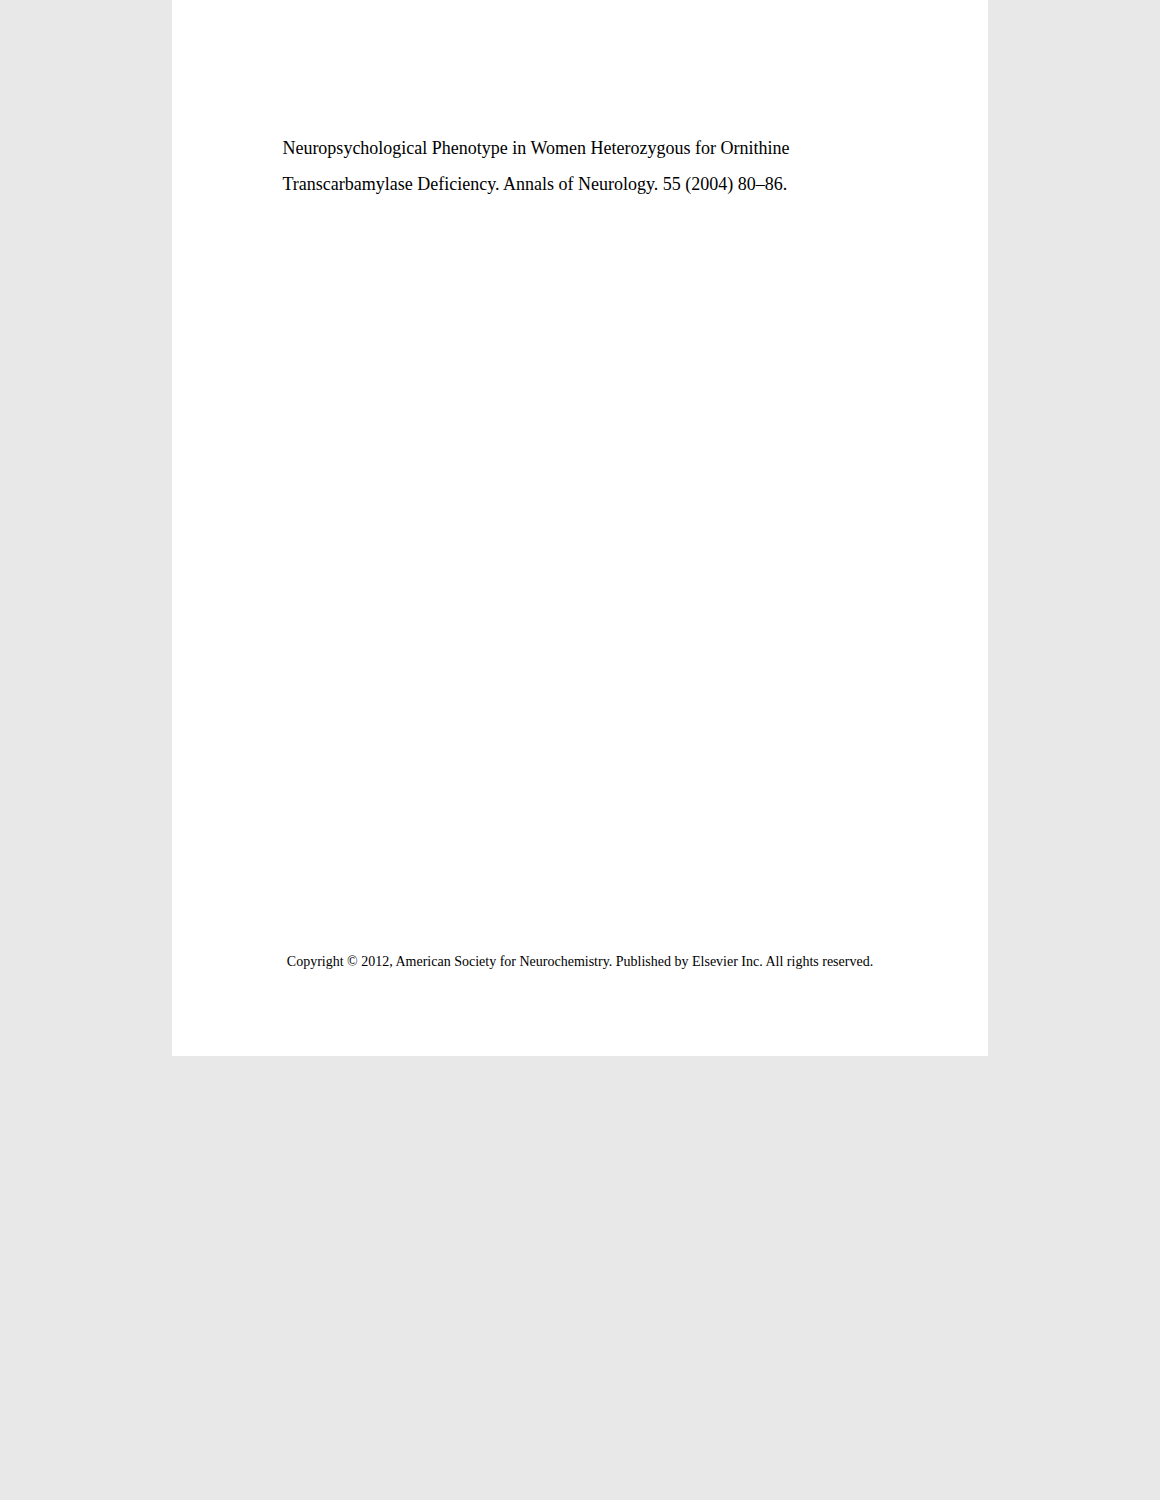Neuropsychological Phenotype in Women Heterozygous for Ornithine Transcarbamylase Deficiency. Annals of Neurology. 55 (2004) 80–86.
Copyright © 2012, American Society for Neurochemistry. Published by Elsevier Inc. All rights reserved.